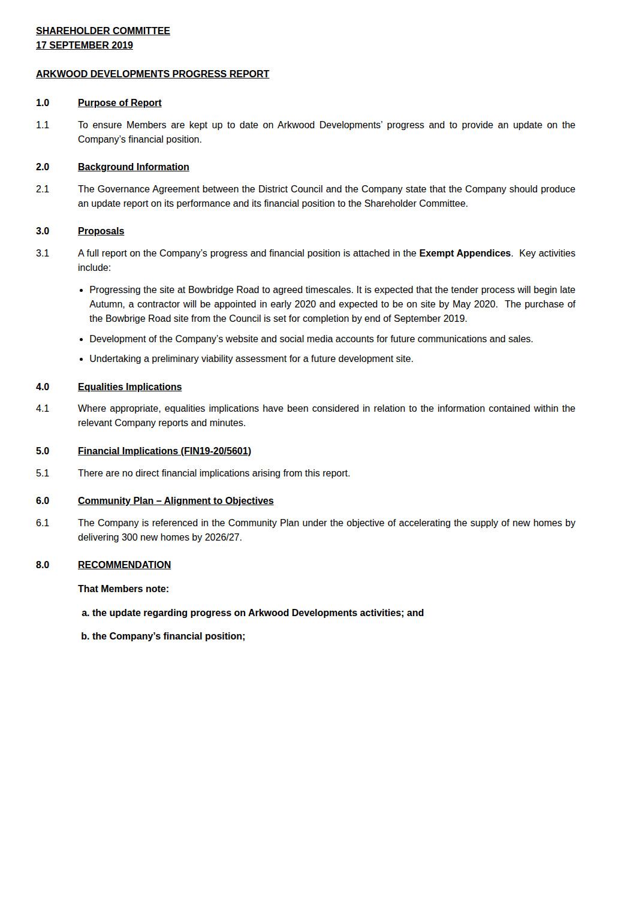SHAREHOLDER COMMITTEE
17 SEPTEMBER 2019
ARKWOOD DEVELOPMENTS PROGRESS REPORT
1.0 Purpose of Report
1.1 To ensure Members are kept up to date on Arkwood Developments’ progress and to provide an update on the Company’s financial position.
2.0 Background Information
2.1 The Governance Agreement between the District Council and the Company state that the Company should produce an update report on its performance and its financial position to the Shareholder Committee.
3.0 Proposals
3.1 A full report on the Company’s progress and financial position is attached in the Exempt Appendices. Key activities include:
Progressing the site at Bowbridge Road to agreed timescales. It is expected that the tender process will begin late Autumn, a contractor will be appointed in early 2020 and expected to be on site by May 2020. The purchase of the Bowbrige Road site from the Council is set for completion by end of September 2019.
Development of the Company’s website and social media accounts for future communications and sales.
Undertaking a preliminary viability assessment for a future development site.
4.0 Equalities Implications
4.1 Where appropriate, equalities implications have been considered in relation to the information contained within the relevant Company reports and minutes.
5.0 Financial Implications (FIN19-20/5601)
5.1 There are no direct financial implications arising from this report.
6.0 Community Plan – Alignment to Objectives
6.1 The Company is referenced in the Community Plan under the objective of accelerating the supply of new homes by delivering 300 new homes by 2026/27.
8.0 RECOMMENDATION
That Members note:
the update regarding progress on Arkwood Developments activities; and
the Company’s financial position;